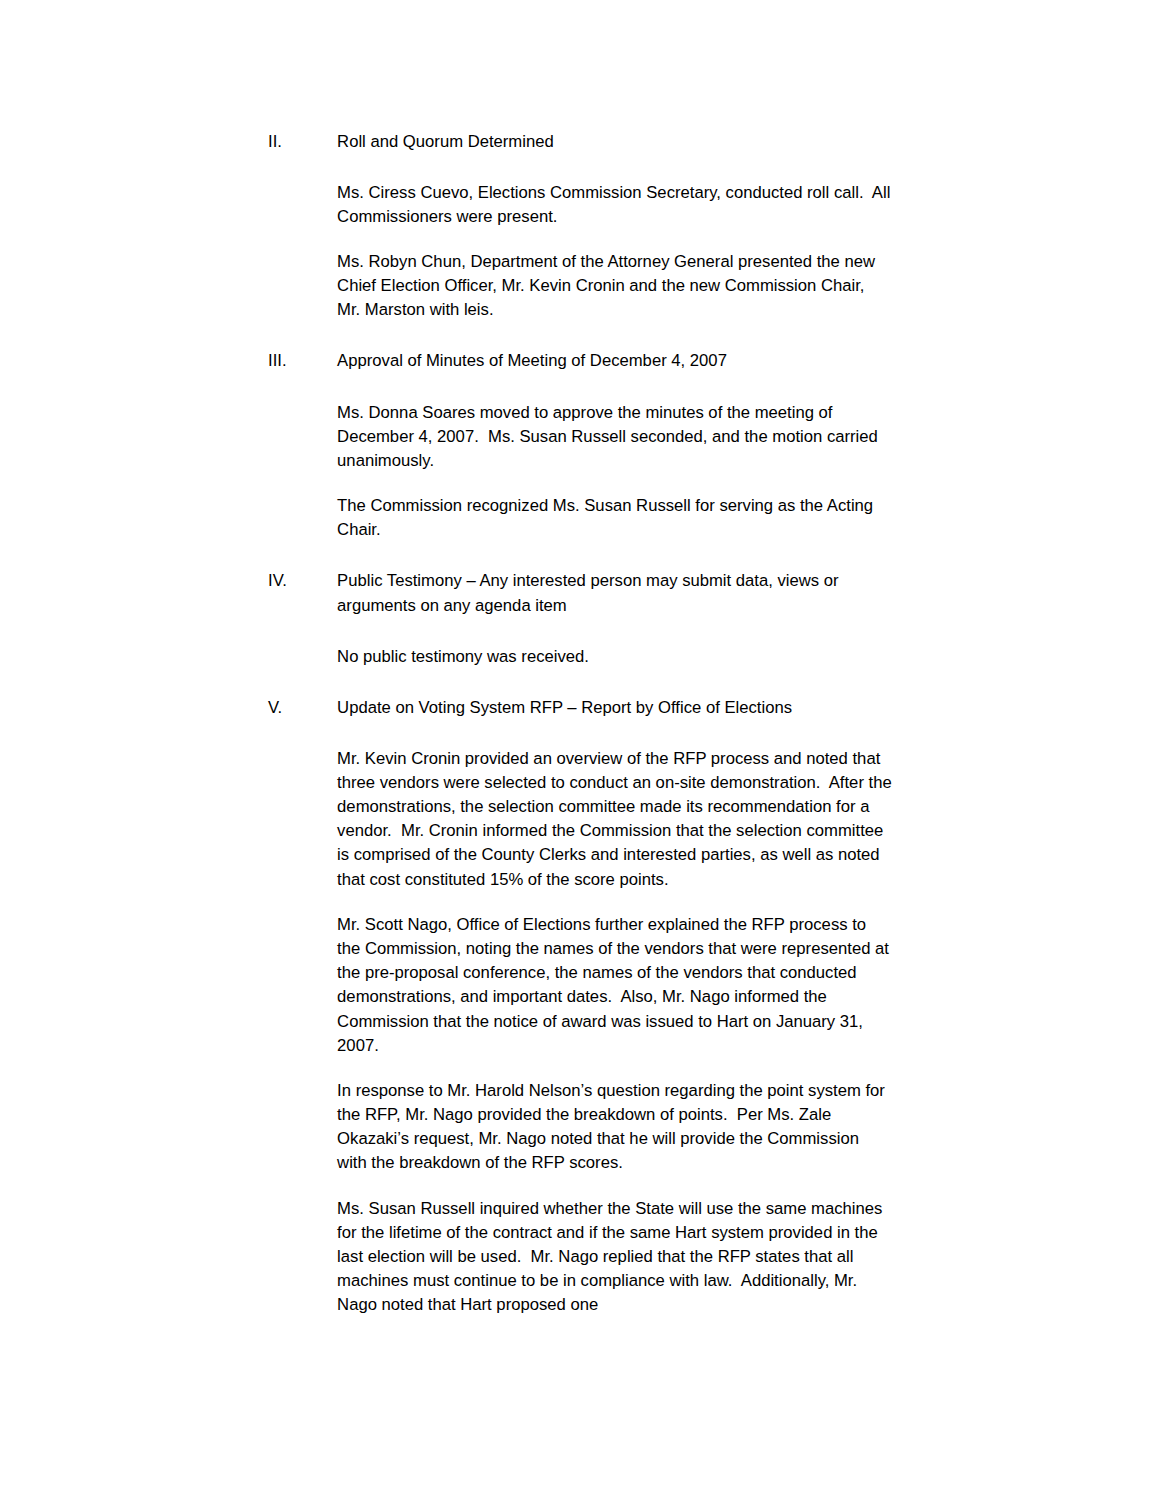II.
Roll and Quorum Determined
Ms. Ciress Cuevo, Elections Commission Secretary, conducted roll call. All Commissioners were present.
Ms. Robyn Chun, Department of the Attorney General presented the new Chief Election Officer, Mr. Kevin Cronin and the new Commission Chair, Mr. Marston with leis.
III.
Approval of Minutes of Meeting of December 4, 2007
Ms. Donna Soares moved to approve the minutes of the meeting of December 4, 2007. Ms. Susan Russell seconded, and the motion carried unanimously.
The Commission recognized Ms. Susan Russell for serving as the Acting Chair.
IV.
Public Testimony – Any interested person may submit data, views or arguments on any agenda item
No public testimony was received.
V.
Update on Voting System RFP – Report by Office of Elections
Mr. Kevin Cronin provided an overview of the RFP process and noted that three vendors were selected to conduct an on-site demonstration. After the demonstrations, the selection committee made its recommendation for a vendor. Mr. Cronin informed the Commission that the selection committee is comprised of the County Clerks and interested parties, as well as noted that cost constituted 15% of the score points.
Mr. Scott Nago, Office of Elections further explained the RFP process to the Commission, noting the names of the vendors that were represented at the pre-proposal conference, the names of the vendors that conducted demonstrations, and important dates. Also, Mr. Nago informed the Commission that the notice of award was issued to Hart on January 31, 2007.
In response to Mr. Harold Nelson’s question regarding the point system for the RFP, Mr. Nago provided the breakdown of points. Per Ms. Zale Okazaki’s request, Mr. Nago noted that he will provide the Commission with the breakdown of the RFP scores.
Ms. Susan Russell inquired whether the State will use the same machines for the lifetime of the contract and if the same Hart system provided in the last election will be used. Mr. Nago replied that the RFP states that all machines must continue to be in compliance with law. Additionally, Mr. Nago noted that Hart proposed one